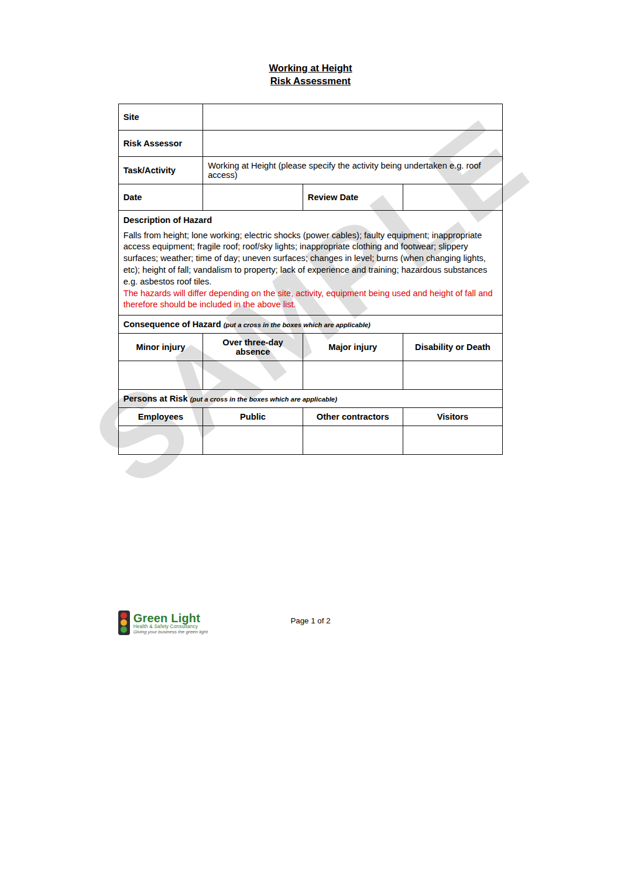SAMPLE
Working at Height Risk Assessment
| Site | |
| Risk Assessor | |
| Task/Activity | Working at Height (please specify the activity being undertaken e.g. roof access) |
| Date | | Review Date | |
| Description of Hazard Falls from height; lone working; electric shocks (power cables); faulty equipment; inappropriate access equipment; fragile roof; roof/sky lights; inappropriate clothing and footwear; slippery surfaces; weather; time of day; uneven surfaces; changes in level; burns (when changing lights, etc); height of fall; vandalism to property; lack of experience and training; hazardous substances e.g. asbestos roof tiles. The hazards will differ depending on the site, activity, equipment being used and height of fall and therefore should be included in the above list. |
| Consequence of Hazard (put a cross in the boxes which are applicable) |
| Minor injury | Over three-day absence | Major injury | Disability or Death |
| Persons at Risk (put a cross in the boxes which are applicable) |
| Employees | Public | Other contractors | Visitors |
Green Light
Health & Safety Consultancy
Giving your business the green light
Page 1 of 2